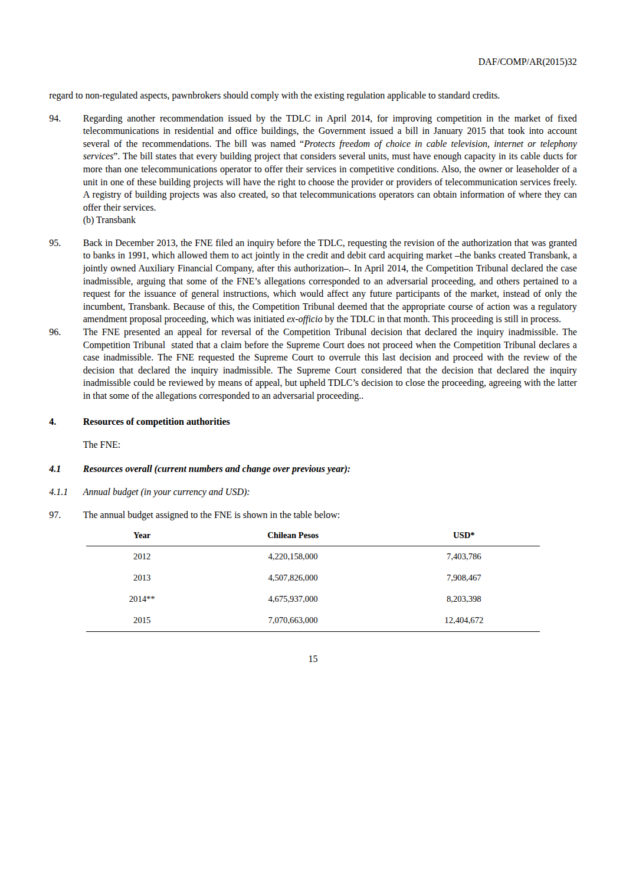DAF/COMP/AR(2015)32
regard to non-regulated aspects, pawnbrokers should comply with the existing regulation applicable to standard credits.
94. Regarding another recommendation issued by the TDLC in April 2014, for improving competition in the market of fixed telecommunications in residential and office buildings, the Government issued a bill in January 2015 that took into account several of the recommendations. The bill was named “Protects freedom of choice in cable television, internet or telephony services”. The bill states that every building project that considers several units, must have enough capacity in its cable ducts for more than one telecommunications operator to offer their services in competitive conditions. Also, the owner or leaseholder of a unit in one of these building projects will have the right to choose the provider or providers of telecommunication services freely. A registry of building projects was also created, so that telecommunications operators can obtain information of where they can offer their services.
(b) Transbank
95. Back in December 2013, the FNE filed an inquiry before the TDLC, requesting the revision of the authorization that was granted to banks in 1991, which allowed them to act jointly in the credit and debit card acquiring market –the banks created Transbank, a jointly owned Auxiliary Financial Company, after this authorization–. In April 2014, the Competition Tribunal declared the case inadmissible, arguing that some of the FNE’s allegations corresponded to an adversarial proceeding, and others pertained to a request for the issuance of general instructions, which would affect any future participants of the market, instead of only the incumbent, Transbank. Because of this, the Competition Tribunal deemed that the appropriate course of action was a regulatory amendment proposal proceeding, which was initiated ex-officio by the TDLC in that month. This proceeding is still in process.
96. The FNE presented an appeal for reversal of the Competition Tribunal decision that declared the inquiry inadmissible. The Competition Tribunal stated that a claim before the Supreme Court does not proceed when the Competition Tribunal declares a case inadmissible. The FNE requested the Supreme Court to overrule this last decision and proceed with the review of the decision that declared the inquiry inadmissible. The Supreme Court considered that the decision that declared the inquiry inadmissible could be reviewed by means of appeal, but upheld TDLC’s decision to close the proceeding, agreeing with the latter in that some of the allegations corresponded to an adversarial proceeding..
4. Resources of competition authorities
The FNE:
4.1 Resources overall (current numbers and change over previous year):
4.1.1 Annual budget (in your currency and USD):
97. The annual budget assigned to the FNE is shown in the table below:
| Year | Chilean Pesos | USD* |
| --- | --- | --- |
| 2012 | 4,220,158,000 | 7,403,786 |
| 2013 | 4,507,826,000 | 7,908,467 |
| 2014** | 4,675,937,000 | 8,203,398 |
| 2015 | 7,070,663,000 | 12,404,672 |
15